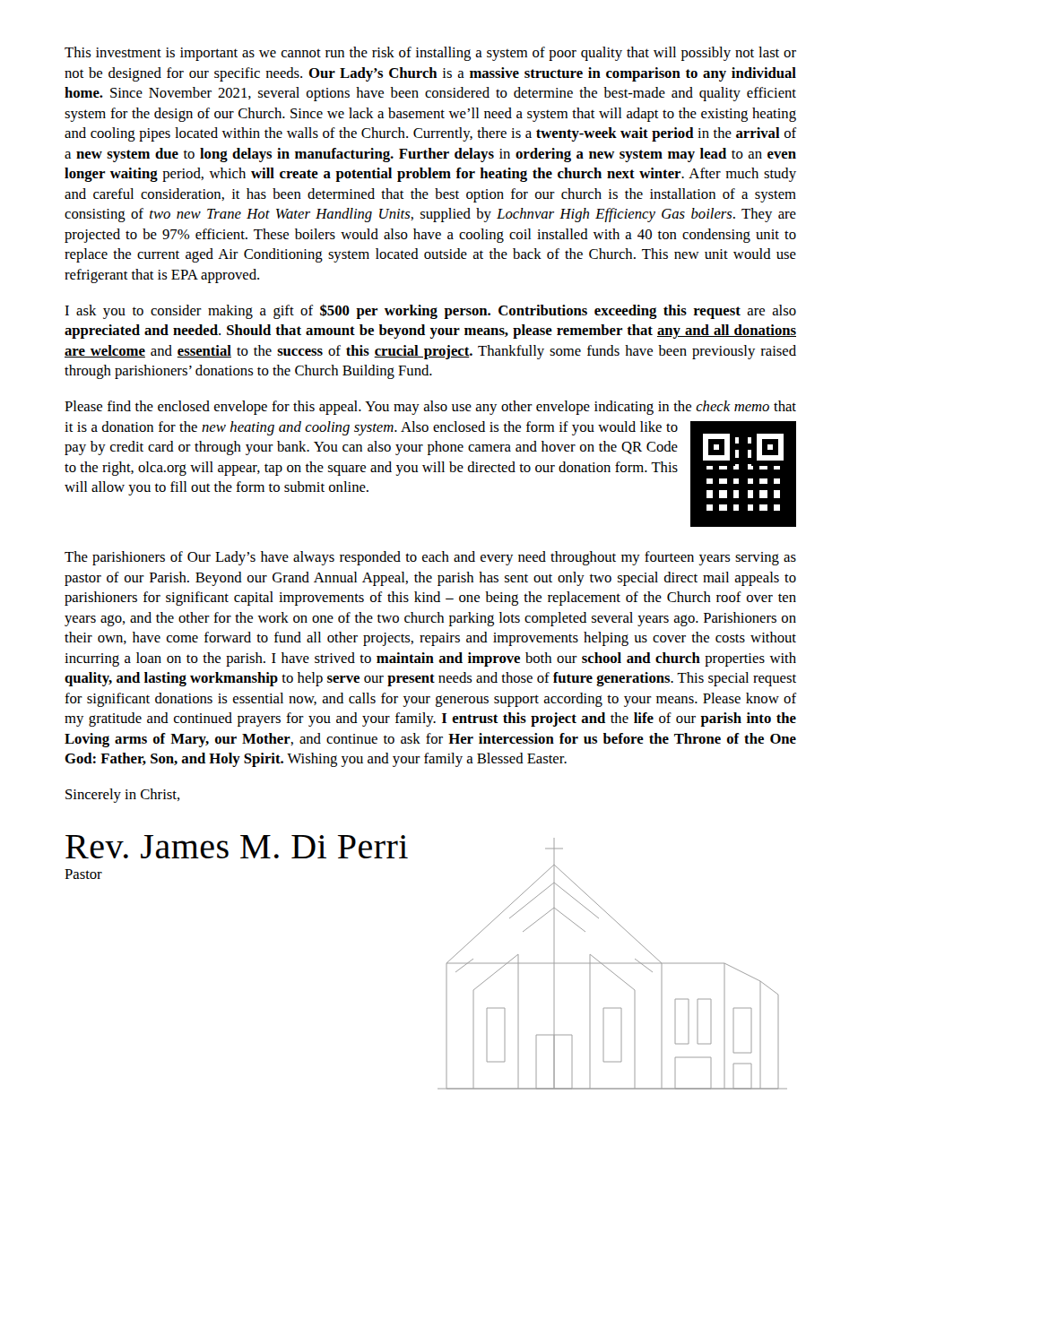This investment is important as we cannot run the risk of installing a system of poor quality that will possibly not last or not be designed for our specific needs. Our Lady’s Church is a massive structure in comparison to any individual home. Since November 2021, several options have been considered to determine the best-made and quality efficient system for the design of our Church. Since we lack a basement we’ll need a system that will adapt to the existing heating and cooling pipes located within the walls of the Church. Currently, there is a twenty-week wait period in the arrival of a new system due to long delays in manufacturing. Further delays in ordering a new system may lead to an even longer waiting period, which will create a potential problem for heating the church next winter. After much study and careful consideration, it has been determined that the best option for our church is the installation of a system consisting of two new Trane Hot Water Handling Units, supplied by Lochnvar High Efficiency Gas boilers. They are projected to be 97% efficient. These boilers would also have a cooling coil installed with a 40 ton condensing unit to replace the current aged Air Conditioning system located outside at the back of the Church. This new unit would use refrigerant that is EPA approved.
I ask you to consider making a gift of $500 per working person. Contributions exceeding this request are also appreciated and needed. Should that amount be beyond your means, please remember that any and all donations are welcome and essential to the success of this crucial project. Thankfully some funds have been previously raised through parishioners’ donations to the Church Building Fund.
Please find the enclosed envelope for this appeal. You may also use any other envelope indicating in the check memo that it is a donation for the new heating and cooling system. Also enclosed is the form if you would like to pay by credit card or through your bank. You can also your phone camera and hover on the QR Code to the right, olca.org will appear, tap on the square and you will be directed to our donation form. This will allow you to fill out the form to submit online.
The parishioners of Our Lady’s have always responded to each and every need throughout my fourteen years serving as pastor of our Parish. Beyond our Grand Annual Appeal, the parish has sent out only two special direct mail appeals to parishioners for significant capital improvements of this kind – one being the replacement of the Church roof over ten years ago, and the other for the work on one of the two church parking lots completed several years ago. Parishioners on their own, have come forward to fund all other projects, repairs and improvements helping us cover the costs without incurring a loan on to the parish. I have strived to maintain and improve both our school and church properties with quality, and lasting workmanship to help serve our present needs and those of future generations. This special request for significant donations is essential now, and calls for your generous support according to your means. Please know of my gratitude and continued prayers for you and your family. I entrust this project and the life of our parish into the Loving arms of Mary, our Mother, and continue to ask for Her intercession for us before the Throne of the One God: Father, Son, and Holy Spirit. Wishing you and your family a Blessed Easter.
Sincerely in Christ,
Rev. James M. Di Perri
Pastor